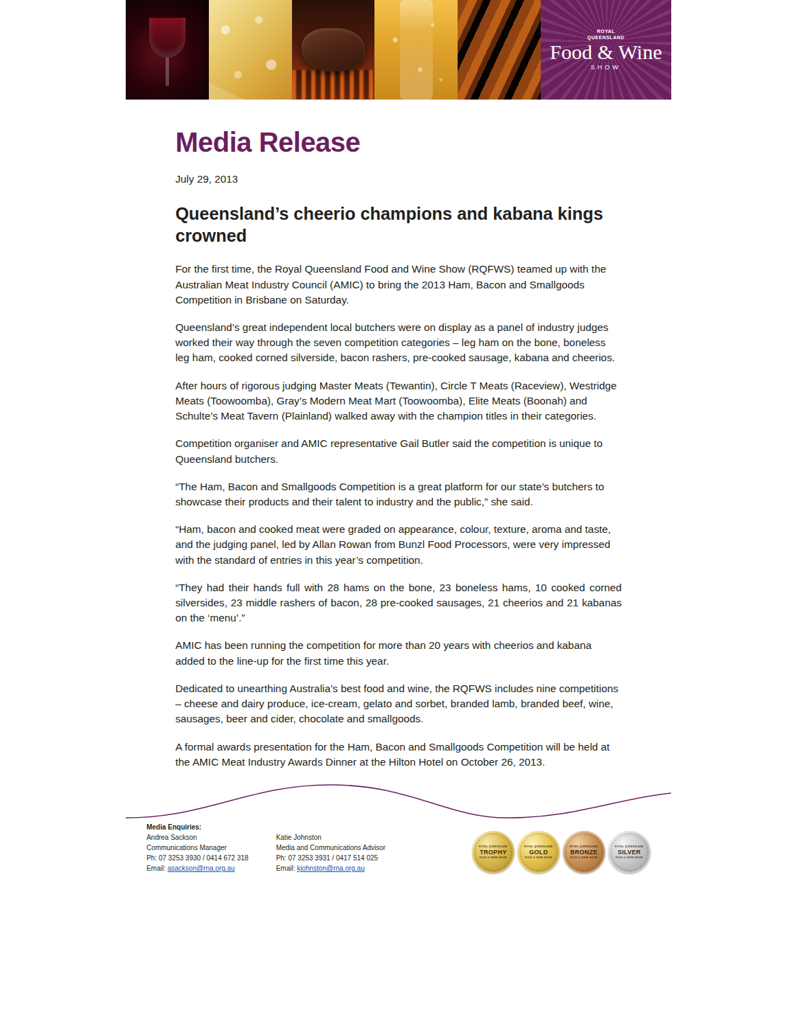Royal
Queensland
Food & Wine
Show
Media Release
July 29, 2013
Queensland’s cheerio champions and kabana kings crowned
For the first time, the Royal Queensland Food and Wine Show (RQFWS) teamed up with the Australian Meat Industry Council (AMIC) to bring the 2013 Ham, Bacon and Smallgoods Competition in Brisbane on Saturday.
Queensland’s great independent local butchers were on display as a panel of industry judges worked their way through the seven competition categories – leg ham on the bone, boneless leg ham, cooked corned silverside, bacon rashers, pre-cooked sausage, kabana and cheerios.
After hours of rigorous judging Master Meats (Tewantin), Circle T Meats (Raceview), Westridge Meats (Toowoomba), Gray’s Modern Meat Mart (Toowoomba), Elite Meats (Boonah) and Schulte’s Meat Tavern (Plainland) walked away with the champion titles in their categories.
Competition organiser and AMIC representative Gail Butler said the competition is unique to Queensland butchers.
“The Ham, Bacon and Smallgoods Competition is a great platform for our state’s butchers to showcase their products and their talent to industry and the public,” she said.
“Ham, bacon and cooked meat were graded on appearance, colour, texture, aroma and taste, and the judging panel, led by Allan Rowan from Bunzl Food Processors, were very impressed with the standard of entries in this year’s competition.
“They had their hands full with 28 hams on the bone, 23 boneless hams, 10 cooked corned silversides, 23 middle rashers of bacon, 28 pre-cooked sausages, 21 cheerios and 21 kabanas on the ‘menu’.”
AMIC has been running the competition for more than 20 years with cheerios and kabana added to the line-up for the first time this year.
Dedicated to unearthing Australia’s best food and wine, the RQFWS includes nine competitions – cheese and dairy produce, ice-cream, gelato and sorbet, branded lamb, branded beef, wine, sausages, beer and cider, chocolate and smallgoods.
A formal awards presentation for the Ham, Bacon and Smallgoods Competition will be held at the AMIC Meat Industry Awards Dinner at the Hilton Hotel on October 26, 2013.
Media Enquiries: Andrea Sackson
Communications Manager
Ph: 07 3253 3930 / 0414 672 318
Email: asackson@rna.org.au
Katie Johnston
Media and Communications Advisor
Ph: 07 3253 3931 / 0417 514 025
Email: kjohnston@rna.org.au
ROYAL QUEENSLAND
Trophy
FOOD & WINE SHOW
ROYAL QUEENSLAND
Gold
FOOD & WINE SHOW
ROYAL QUEENSLAND
Bronze
FOOD & WINE SHOW
ROYAL QUEENSLAND
Silver
FOOD & WINE SHOW